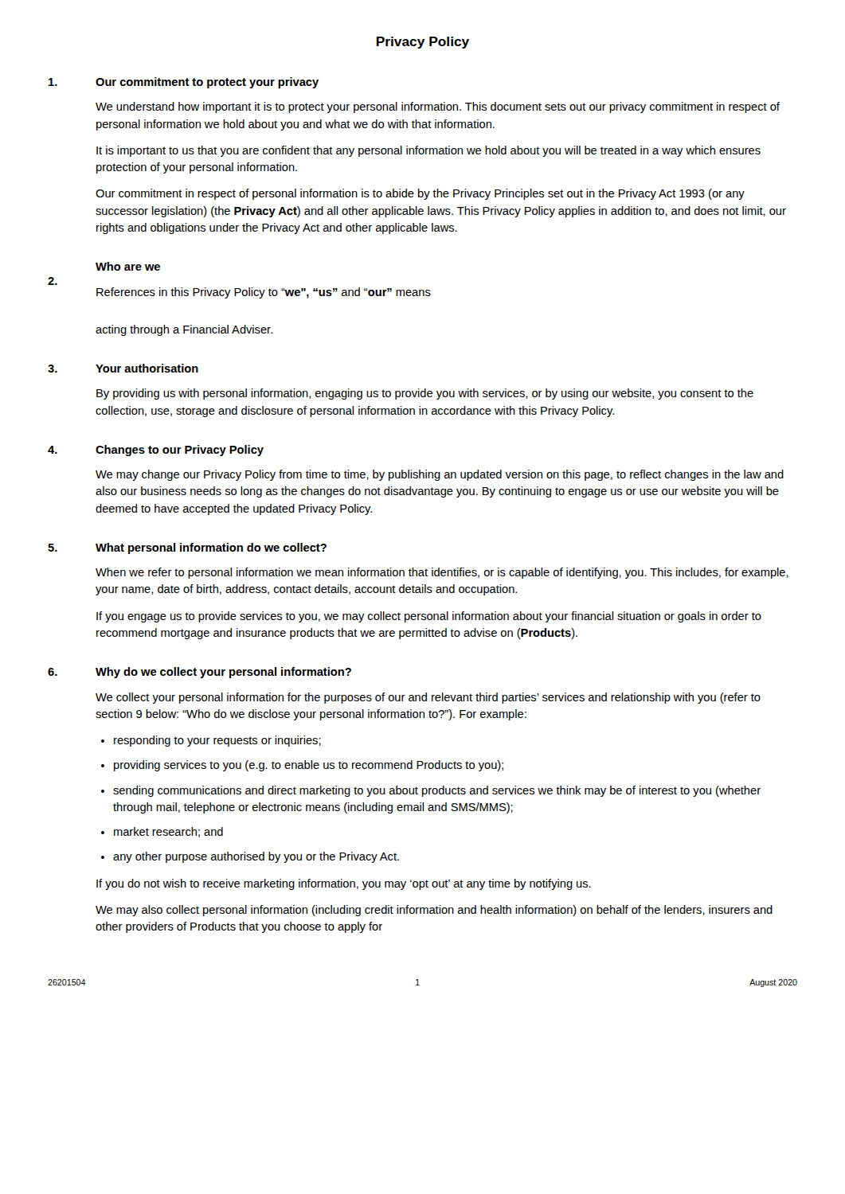Privacy Policy
1.
Our commitment to protect your privacy
We understand how important it is to protect your personal information. This document sets out our privacy commitment in respect of personal information we hold about you and what we do with that information.
It is important to us that you are confident that any personal information we hold about you will be treated in a way which ensures protection of your personal information.
Our commitment in respect of personal information is to abide by the Privacy Principles set out in the Privacy Act 1993 (or any successor legislation) (the Privacy Act) and all other applicable laws. This Privacy Policy applies in addition to, and does not limit, our rights and obligations under the Privacy Act and other applicable laws.
2.
Who are we
References in this Privacy Policy to “we", “us” and “our” means
acting through a Financial Adviser.
3.
Your authorisation
By providing us with personal information, engaging us to provide you with services, or by using our website, you consent to the collection, use, storage and disclosure of personal information in accordance with this Privacy Policy.
4.
Changes to our Privacy Policy
We may change our Privacy Policy from time to time, by publishing an updated version on this page, to reflect changes in the law and also our business needs so long as the changes do not disadvantage you. By continuing to engage us or use our website you will be deemed to have accepted the updated Privacy Policy.
5.
What personal information do we collect?
When we refer to personal information we mean information that identifies, or is capable of identifying, you. This includes, for example, your name, date of birth, address, contact details, account details and occupation.
If you engage us to provide services to you, we may collect personal information about your financial situation or goals in order to recommend mortgage and insurance products that we are permitted to advise on (Products).
6.
Why do we collect your personal information?
We collect your personal information for the purposes of our and relevant third parties’ services and relationship with you (refer to section 9 below: “Who do we disclose your personal information to?”). For example:
responding to your requests or inquiries;
providing services to you (e.g. to enable us to recommend Products to you);
sending communications and direct marketing to you about products and services we think may be of interest to you (whether through mail, telephone or electronic means (including email and SMS/MMS);
market research; and
any other purpose authorised by you or the Privacy Act.
If you do not wish to receive marketing information, you may ‘opt out’ at any time by notifying us.
We may also collect personal information (including credit information and health information) on behalf of the lenders, insurers and other providers of Products that you choose to apply for
26201504 1 August 2020